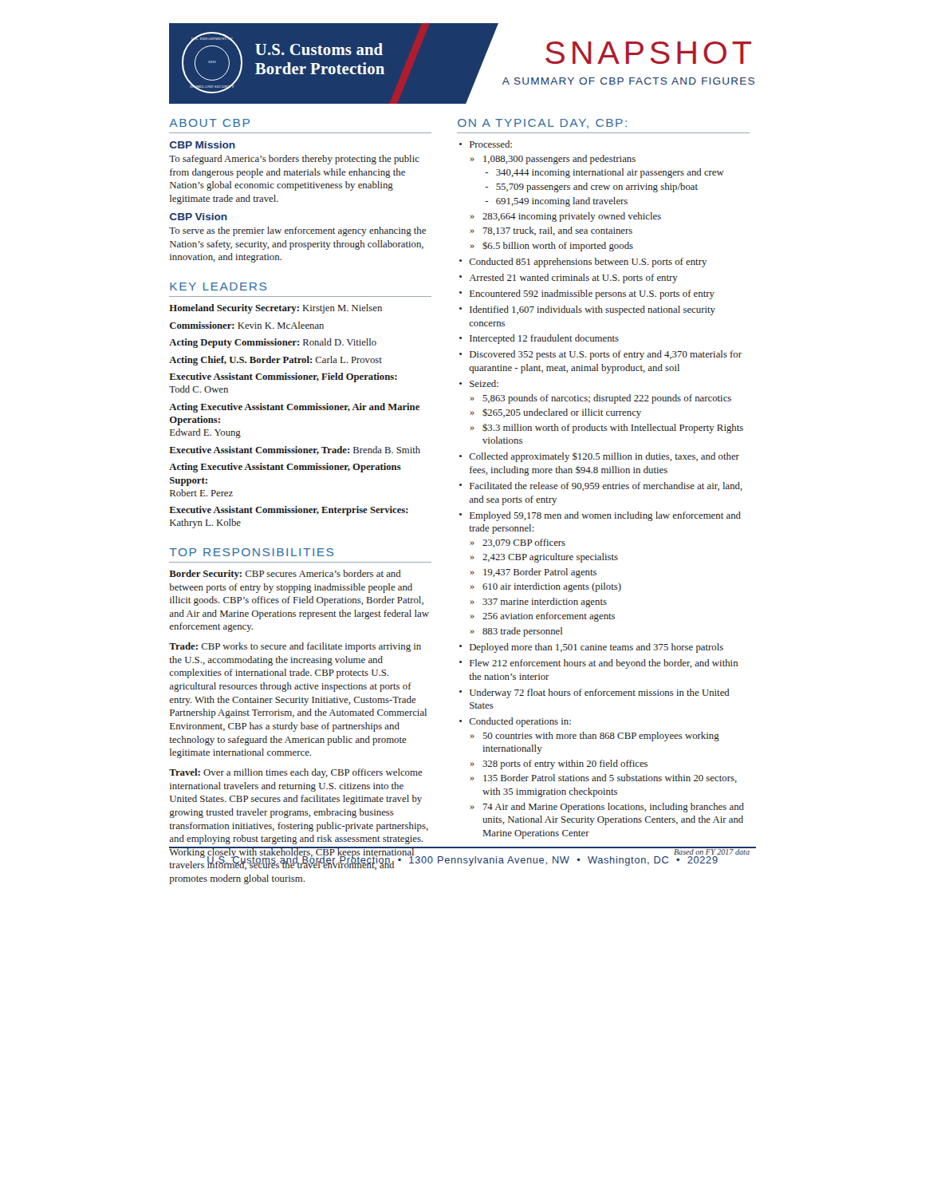U.S. Department of
DHS
Homeland Security
U.S. Customs and
Border Protection
SNAPSHOT
A SUMMARY OF CBP FACTS AND FIGURES
About CBP
CBP Mission
To safeguard America’s borders thereby protecting the public from dangerous people and materials while enhancing the Nation’s global economic competitiveness by enabling legitimate trade and travel.
CBP Vision
To serve as the premier law enforcement agency enhancing the Nation’s safety, security, and prosperity through collaboration, innovation, and integration.
Key Leaders
Homeland Security Secretary: Kirstjen M. Nielsen
Commissioner: Kevin K. McAleenan
Acting Deputy Commissioner: Ronald D. Vitiello
Acting Chief, U.S. Border Patrol: Carla L. Provost
Executive Assistant Commissioner, Field Operations:
Todd C. Owen
Acting Executive Assistant Commissioner, Air and Marine Operations:
Edward E. Young
Executive Assistant Commissioner, Trade: Brenda B. Smith
Acting Executive Assistant Commissioner, Operations Support:
Robert E. Perez
Executive Assistant Commissioner, Enterprise Services:
Kathryn L. Kolbe
Top Responsibilities
Border Security: CBP secures America’s borders at and between ports of entry by stopping inadmissible people and illicit goods. CBP’s offices of Field Operations, Border Patrol, and Air and Marine Operations represent the largest federal law enforcement agency.
Trade: CBP works to secure and facilitate imports arriving in the U.S., accommodating the increasing volume and complexities of international trade. CBP protects U.S. agricultural resources through active inspections at ports of entry. With the Container Security Initiative, Customs-Trade Partnership Against Terrorism, and the Automated Commercial Environment, CBP has a sturdy base of partnerships and technology to safeguard the American public and promote legitimate international commerce.
Travel: Over a million times each day, CBP officers welcome international travelers and returning U.S. citizens into the United States. CBP secures and facilitates legitimate travel by growing trusted traveler programs, embracing business transformation initiatives, fostering public-private partnerships, and employing robust targeting and risk assessment strategies. Working closely with stakeholders, CBP keeps international travelers informed, secures the travel environment, and promotes modern global tourism.
On a Typical Day, CBP:
Processed:
1,088,300 passengers and pedestrians
340,444 incoming international air passengers and crew
55,709 passengers and crew on arriving ship/boat
691,549 incoming land travelers
283,664 incoming privately owned vehicles
78,137 truck, rail, and sea containers
$6.5 billion worth of imported goods
Conducted 851 apprehensions between U.S. ports of entry
Arrested 21 wanted criminals at U.S. ports of entry
Encountered 592 inadmissible persons at U.S. ports of entry
Identified 1,607 individuals with suspected national security concerns
Intercepted 12 fraudulent documents
Discovered 352 pests at U.S. ports of entry and 4,370 materials for quarantine - plant, meat, animal byproduct, and soil
Seized:
5,863 pounds of narcotics; disrupted 222 pounds of narcotics
$265,205 undeclared or illicit currency
$3.3 million worth of products with Intellectual Property Rights violations
Collected approximately $120.5 million in duties, taxes, and other fees, including more than $94.8 million in duties
Facilitated the release of 90,959 entries of merchandise at air, land, and sea ports of entry
Employed 59,178 men and women including law enforcement and trade personnel:
23,079 CBP officers
2,423 CBP agriculture specialists
19,437 Border Patrol agents
610 air interdiction agents (pilots)
337 marine interdiction agents
256 aviation enforcement agents
883 trade personnel
Deployed more than 1,501 canine teams and 375 horse patrols
Flew 212 enforcement hours at and beyond the border, and within the nation’s interior
Underway 72 float hours of enforcement missions in the United States
Conducted operations in:
50 countries with more than 868 CBP employees working internationally
328 ports of entry within 20 field offices
135 Border Patrol stations and 5 substations within 20 sectors, with 35 immigration checkpoints
74 Air and Marine Operations locations, including branches and units, National Air Security Operations Centers, and the Air and Marine Operations Center
Based on FY 2017 data
U.S. Customs and Border Protection • 1300 Pennsylvania Avenue, NW • Washington, DC • 20229